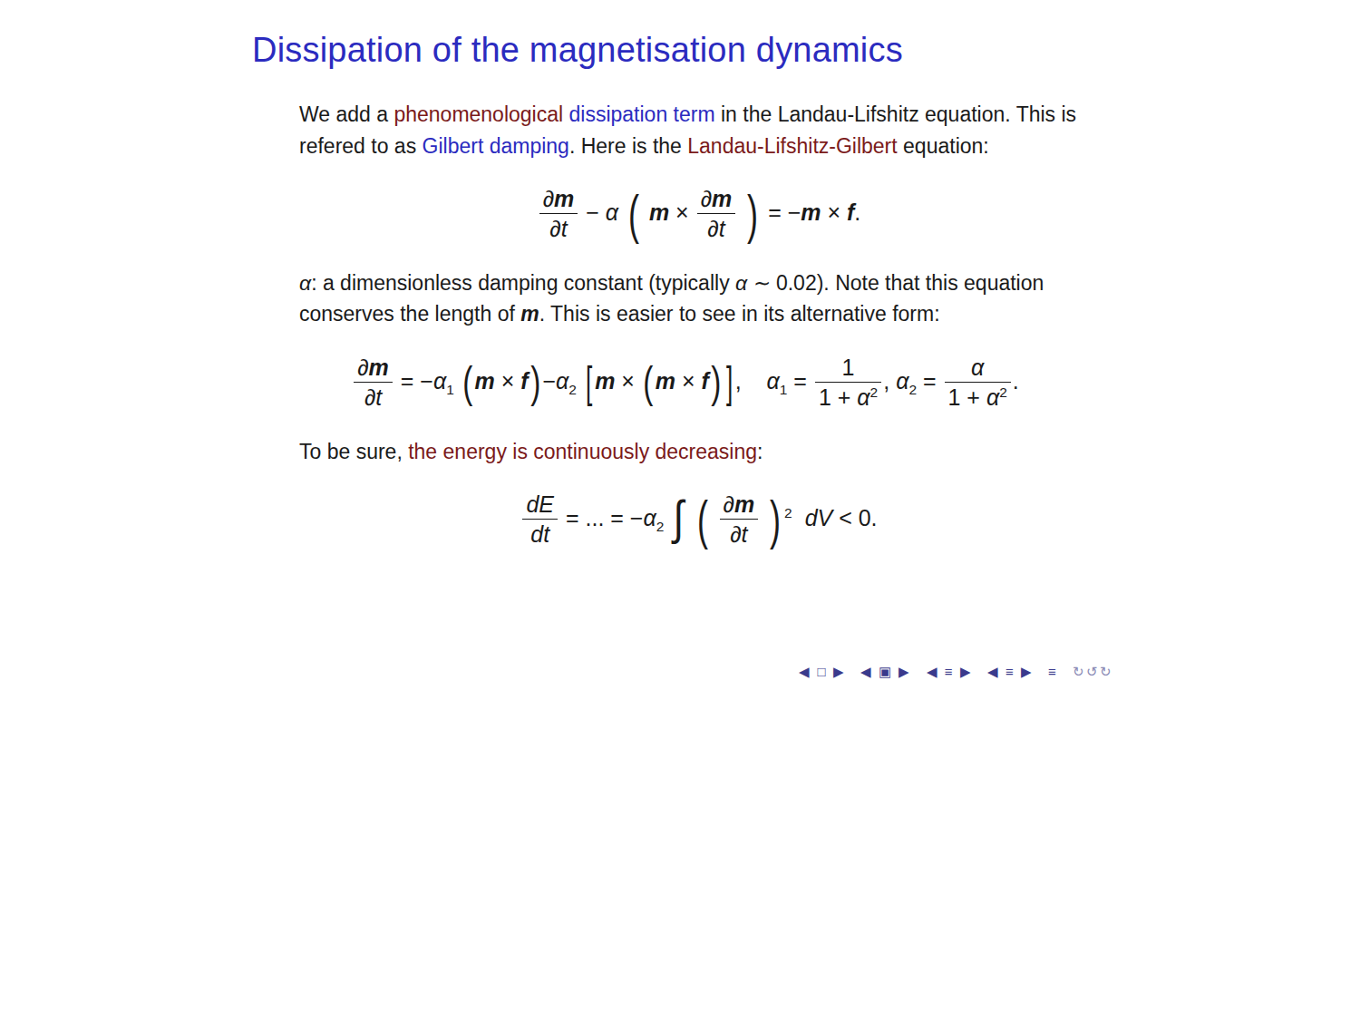Dissipation of the magnetisation dynamics
We add a phenomenological dissipation term in the Landau-Lifshitz equation. This is refered to as Gilbert damping. Here is the Landau-Lifshitz-Gilbert equation:
∂m ∂t − α ( m × ∂m ∂t ) = −m × f.
α: a dimensionless damping constant (typically α ∼ 0.02). Note that this equation conserves the length of m. This is easier to see in its alternative form:
∂m ∂t = −α1 (m × f)−α2 [m × (m × f)], α1 = 1 1 + α2 , α2 = α 1 + α2 .
To be sure, the energy is continuously decreasing:
dE dt = ... = −α2 ∫ ( ∂m ∂t )2 dV < 0.
◀ □ ▶ ◀ ▣ ▶ ◀ ≡ ▶ ◀ ≡ ▶ ≡ ↻↺↻